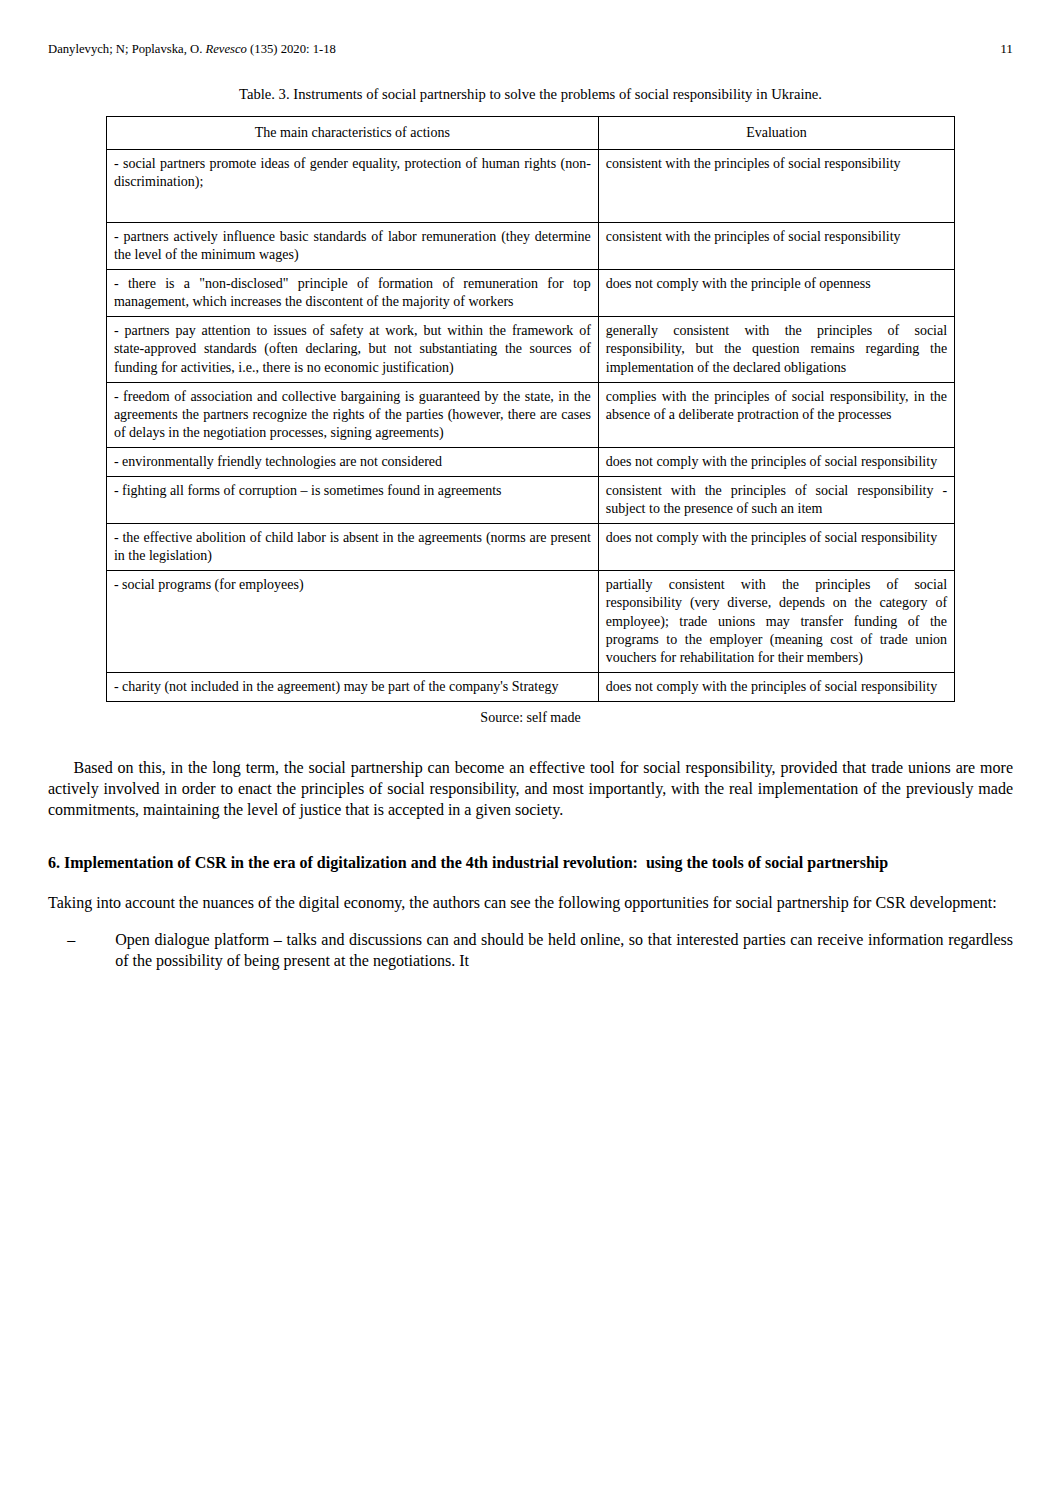Danylevych; N; Poplavska, O. Revesco (135) 2020: 1-18
11
Table. 3. Instruments of social partnership to solve the problems of social responsibility in Ukraine.
| The main characteristics of actions | Evaluation |
| --- | --- |
| - social partners promote ideas of gender equality, protection of human rights (non-discrimination); | consistent with the principles of social responsibility |
| - partners actively influence basic standards of labor remuneration (they determine the level of the minimum wages) | consistent with the principles of social responsibility |
| - there is a "non-disclosed" principle of formation of remuneration for top management, which increases the discontent of the majority of workers | does not comply with the principle of openness |
| - partners pay attention to issues of safety at work, but within the framework of state-approved standards (often declaring, but not substantiating the sources of funding for activities, i.e., there is no economic justification) | generally consistent with the principles of social responsibility, but the question remains regarding the implementation of the declared obligations |
| - freedom of association and collective bargaining is guaranteed by the state, in the agreements the partners recognize the rights of the parties (however, there are cases of delays in the negotiation processes, signing agreements) | complies with the principles of social responsibility, in the absence of a deliberate protraction of the processes |
| - environmentally friendly technologies are not considered | does not comply with the principles of social responsibility |
| - fighting all forms of corruption – is sometimes found in agreements | consistent with the principles of social responsibility - subject to the presence of such an item |
| - the effective abolition of child labor is absent in the agreements (norms are present in the legislation) | does not comply with the principles of social responsibility |
| - social programs (for employees) | partially consistent with the principles of social responsibility (very diverse, depends on the category of employee); trade unions may transfer funding of the programs to the employer (meaning cost of trade union vouchers for rehabilitation for their members) |
| - charity (not included in the agreement) may be part of the company's Strategy | does not comply with the principles of social responsibility |
Source: self made
Based on this, in the long term, the social partnership can become an effective tool for social responsibility, provided that trade unions are more actively involved in order to enact the principles of social responsibility, and most importantly, with the real implementation of the previously made commitments, maintaining the level of justice that is accepted in a given society.
6. Implementation of CSR in the era of digitalization and the 4th industrial revolution: using the tools of social partnership
Taking into account the nuances of the digital economy, the authors can see the following opportunities for social partnership for CSR development:
Open dialogue platform – talks and discussions can and should be held online, so that interested parties can receive information regardless of the possibility of being present at the negotiations. It